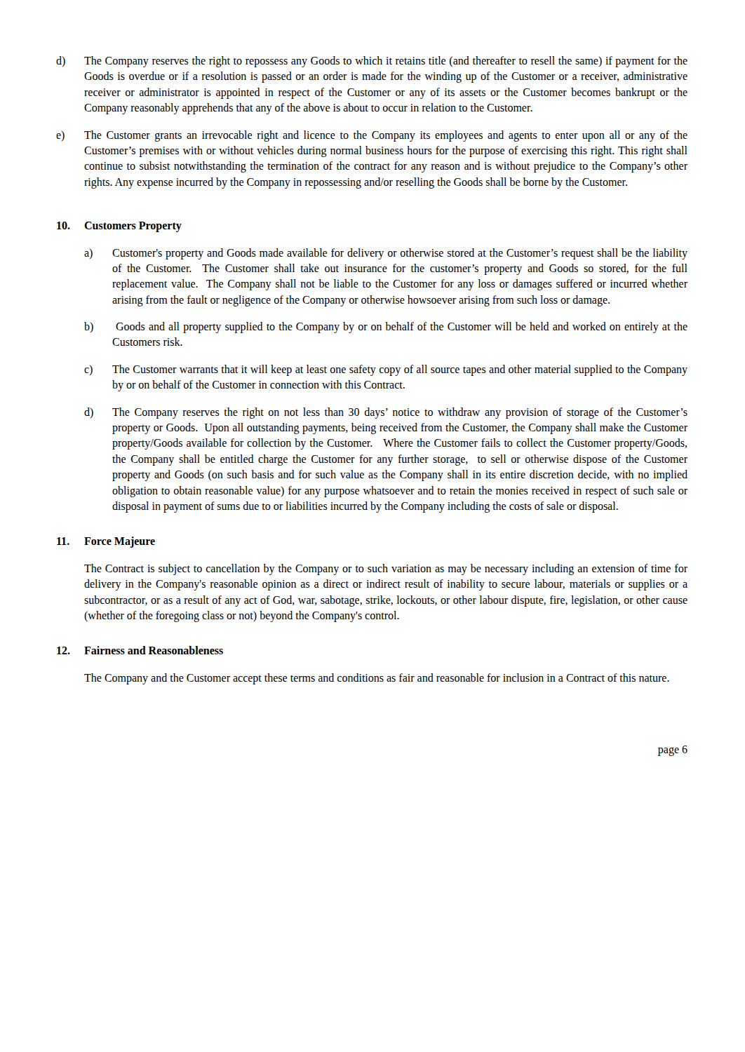The Company reserves the right to repossess any Goods to which it retains title (and thereafter to resell the same) if payment for the Goods is overdue or if a resolution is passed or an order is made for the winding up of the Customer or a receiver, administrative receiver or administrator is appointed in respect of the Customer or any of its assets or the Customer becomes bankrupt or the Company reasonably apprehends that any of the above is about to occur in relation to the Customer.
The Customer grants an irrevocable right and licence to the Company its employees and agents to enter upon all or any of the Customer’s premises with or without vehicles during normal business hours for the purpose of exercising this right. This right shall continue to subsist notwithstanding the termination of the contract for any reason and is without prejudice to the Company’s other rights. Any expense incurred by the Company in repossessing and/or reselling the Goods shall be borne by the Customer.
Customers Property
Customer's property and Goods made available for delivery or otherwise stored at the Customer’s request shall be the liability of the Customer. The Customer shall take out insurance for the customer’s property and Goods so stored, for the full replacement value. The Company shall not be liable to the Customer for any loss or damages suffered or incurred whether arising from the fault or negligence of the Company or otherwise howsoever arising from such loss or damage.
Goods and all property supplied to the Company by or on behalf of the Customer will be held and worked on entirely at the Customers risk.
The Customer warrants that it will keep at least one safety copy of all source tapes and other material supplied to the Company by or on behalf of the Customer in connection with this Contract.
The Company reserves the right on not less than 30 days’ notice to withdraw any provision of storage of the Customer’s property or Goods. Upon all outstanding payments, being received from the Customer, the Company shall make the Customer property/Goods available for collection by the Customer. Where the Customer fails to collect the Customer property/Goods, the Company shall be entitled charge the Customer for any further storage, to sell or otherwise dispose of the Customer property and Goods (on such basis and for such value as the Company shall in its entire discretion decide, with no implied obligation to obtain reasonable value) for any purpose whatsoever and to retain the monies received in respect of such sale or disposal in payment of sums due to or liabilities incurred by the Company including the costs of sale or disposal.
Force Majeure
The Contract is subject to cancellation by the Company or to such variation as may be necessary including an extension of time for delivery in the Company's reasonable opinion as a direct or indirect result of inability to secure labour, materials or supplies or a subcontractor, or as a result of any act of God, war, sabotage, strike, lockouts, or other labour dispute, fire, legislation, or other cause (whether of the foregoing class or not) beyond the Company's control.
Fairness and Reasonableness
The Company and the Customer accept these terms and conditions as fair and reasonable for inclusion in a Contract of this nature.
page 6